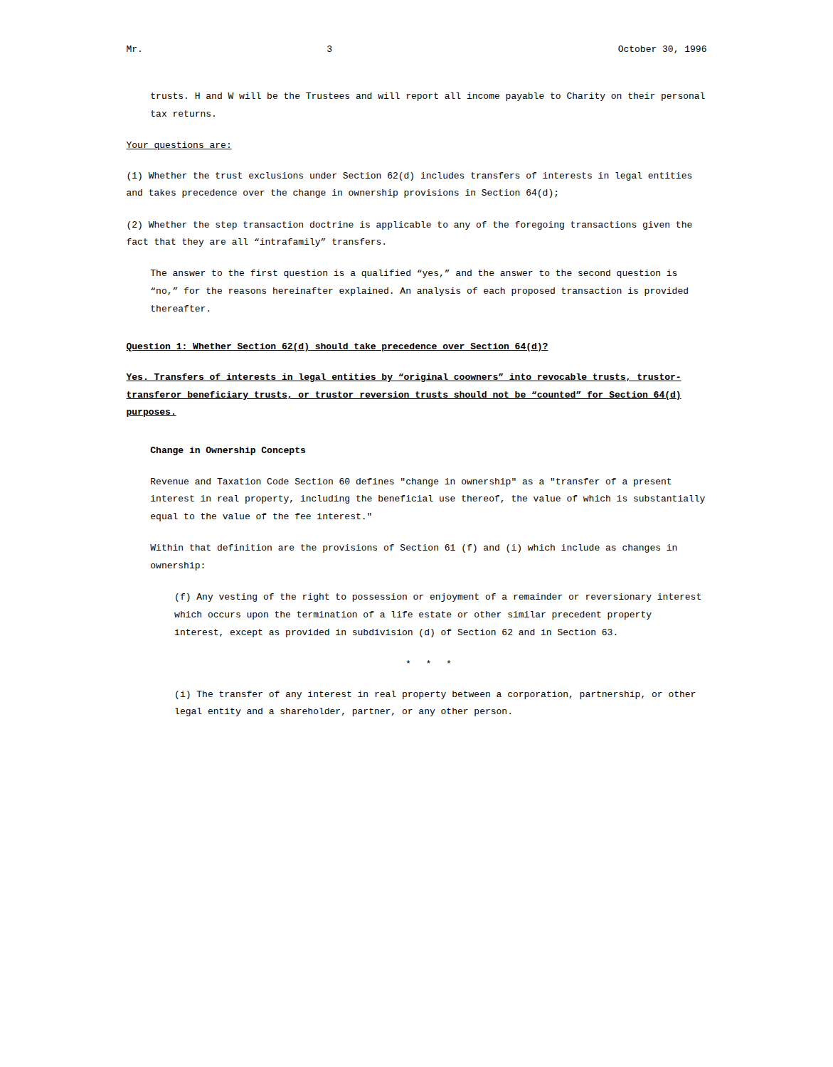Mr.
3
October 30, 1996
trusts. H and W will be the Trustees and will report all income payable to Charity on their personal tax returns.
Your questions are:
(1) Whether the trust exclusions under Section 62(d) includes transfers of interests in legal entities and takes precedence over the change in ownership provisions in Section 64(d);
(2) Whether the step transaction doctrine is applicable to any of the foregoing transactions given the fact that they are all “intrafamily” transfers.
The answer to the first question is a qualified “yes,” and the answer to the second question is “no,” for the reasons hereinafter explained. An analysis of each proposed transaction is provided thereafter.
Question 1: Whether Section 62(d) should take precedence over Section 64(d)?
Yes. Transfers of interests in legal entities by “original coowners” into revocable trusts, trustor-transferor beneficiary trusts, or trustor reversion trusts should not be “counted” for Section 64(d) purposes.
Change in Ownership Concepts
Revenue and Taxation Code Section 60 defines "change in ownership" as a "transfer of a present interest in real property, including the beneficial use thereof, the value of which is substantially equal to the value of the fee interest."
Within that definition are the provisions of Section 61 (f) and (i) which include as changes in ownership:
(f) Any vesting of the right to possession or enjoyment of a remainder or reversionary interest which occurs upon the termination of a life estate or other similar precedent property interest, except as provided in subdivision (d) of Section 62 and in Section 63.
***
(i) The transfer of any interest in real property between a corporation, partnership, or other legal entity and a shareholder, partner, or any other person.